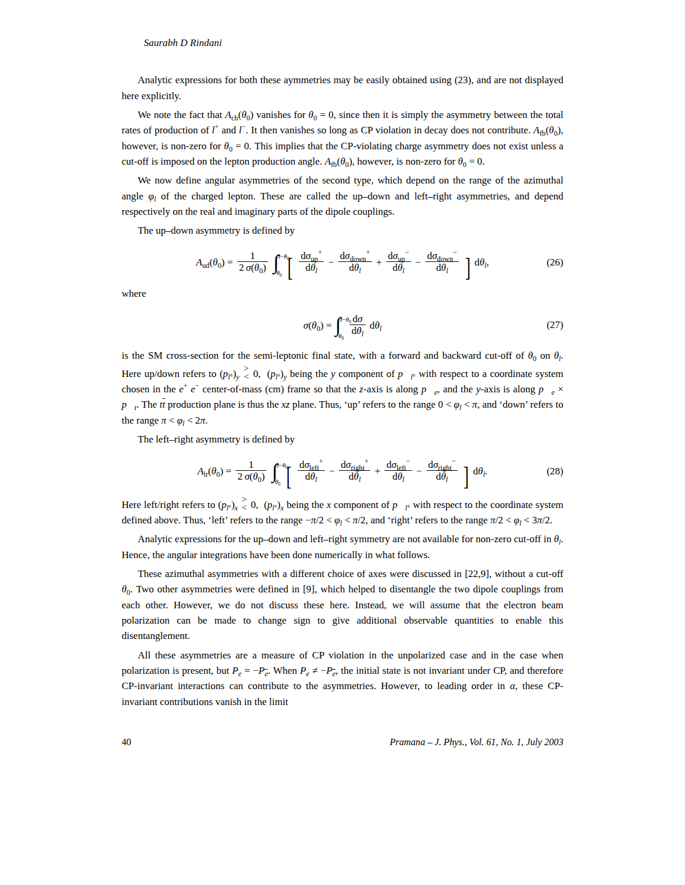Saurabh D Rindani
Analytic expressions for both these aymmetries may be easily obtained using (23), and are not displayed here explicitly.
We note the fact that Ach(θ0) vanishes for θ0 = 0, since then it is simply the asymmetry between the total rates of production of l+ and l−. It then vanishes so long as CP violation in decay does not contribute. Afb(θ0), however, is non-zero for θ0 = 0. This implies that the CP-violating charge asymmetry does not exist unless a cut-off is imposed on the lepton production angle. Afb(θ0), however, is non-zero for θ0 = 0.
We now define angular asymmetries of the second type, which depend on the range of the azimuthal angle φl of the charged lepton. These are called the up–down and left–right asymmetries, and depend respectively on the real and imaginary parts of the dipole couplings.
The up–down asymmetry is defined by
Aud(θ0) = 12 σ(θ0) ∫π−θ0 θ0 [ dσup+dθl − dσdown+dθl + dσup−dθl − dσdown−dθl ] dθl, (26)
where
σ(θ0) = ∫π−θ0 θ0 dσ dθl dθl (27)
is the SM cross-section for the semi-leptonic final state, with a forward and backward cut-off of θ0 on θl. Here up/down refers to (pl±)y >< 0, (pl±)y being the y component of p⃗l± with respect to a coordinate system chosen in the e+ e− center-of-mass (cm) frame so that the z-axis is along p⃗e, and the y-axis is along p⃗e × p⃗t. The tt production plane is thus the xz plane. Thus, ‘up’ refers to the range 0 < φl < π, and ‘down’ refers to the range π < φl < 2π.
The left–right asymmetry is defined by
Alr(θ0) = 12 σ(θ0) ∫π−θ0 θ0 [ dσleft+dθl − dσright+dθl + dσleft−dθl − dσright−dθl ] dθl. (28)
Here left/right refers to (pl±)x >< 0, (pl±)x being the x component of p⃗l± with respect to the coordinate system defined above. Thus, ‘left’ refers to the range −π/2 < φl < π/2, and ‘right’ refers to the range π/2 < φl < 3π/2.
Analytic expressions for the up–down and left–right symmetry are not available for non-zero cut-off in θl. Hence, the angular integrations have been done numerically in what follows.
These azimuthal asymmetries with a different choice of axes were discussed in [22,9], without a cut-off θ0. Two other asymmetries were defined in [9], which helped to disentangle the two dipole couplings from each other. However, we do not discuss these here. Instead, we will assume that the electron beam polarization can be made to change sign to give additional observable quantities to enable this disentanglement.
All these asymmetries are a measure of CP violation in the unpolarized case and in the case when polarization is present, but Pe = −Pe. When Pe ≠ −Pe, the initial state is not invariant under CP, and therefore CP-invariant interactions can contribute to the asymmetries. However, to leading order in α, these CP-invariant contributions vanish in the limit
40 Pramana – J. Phys., Vol. 61, No. 1, July 2003